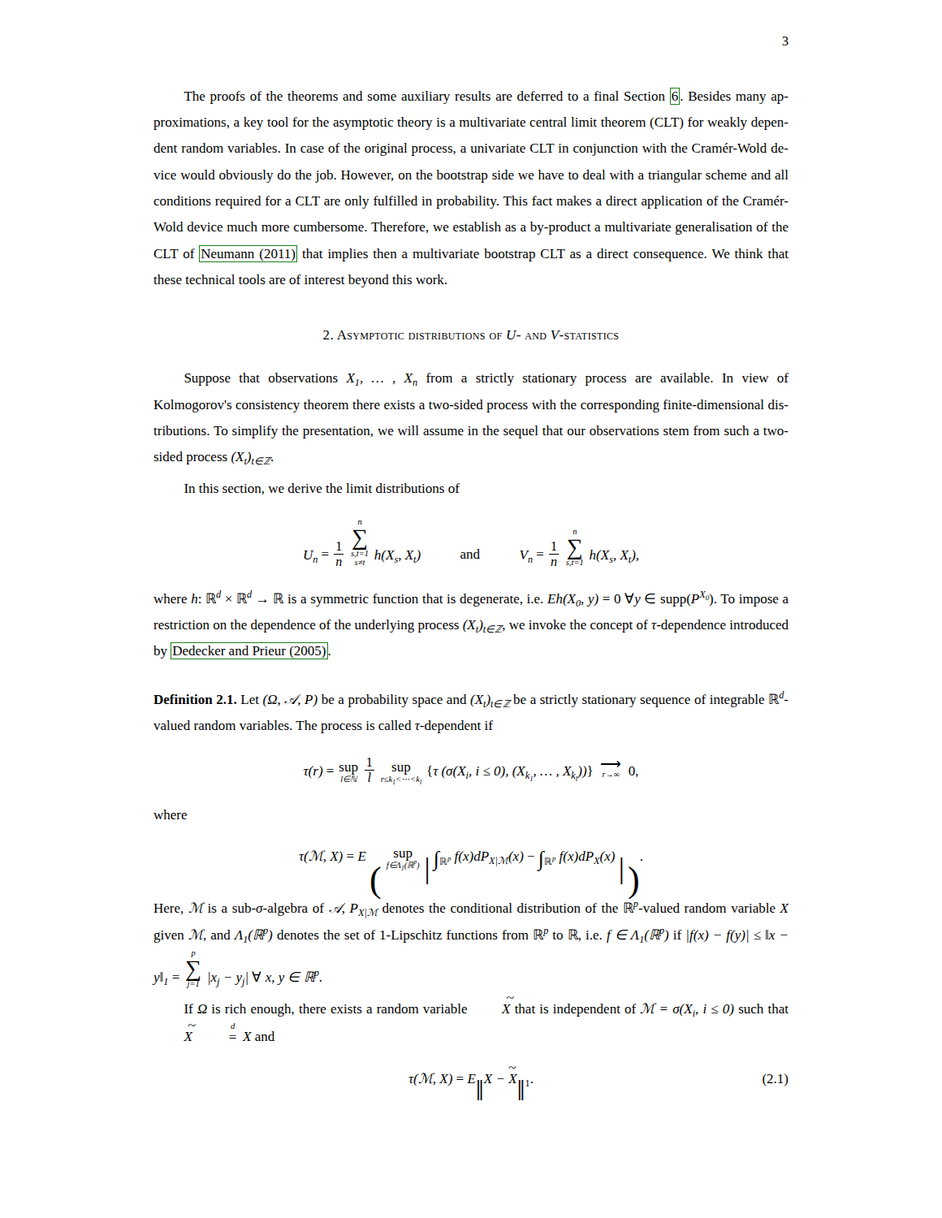3
The proofs of the theorems and some auxiliary results are deferred to a final Section 6. Besides many approximations, a key tool for the asymptotic theory is a multivariate central limit theorem (CLT) for weakly dependent random variables. In case of the original process, a univariate CLT in conjunction with the Cramér-Wold device would obviously do the job. However, on the bootstrap side we have to deal with a triangular scheme and all conditions required for a CLT are only fulfilled in probability. This fact makes a direct application of the Cramér-Wold device much more cumbersome. Therefore, we establish as a by-product a multivariate generalisation of the CLT of Neumann (2011) that implies then a multivariate bootstrap CLT as a direct consequence. We think that these technical tools are of interest beyond this work.
2. Asymptotic distributions of U- and V-statistics
Suppose that observations X1, … , Xn from a strictly stationary process are available. In view of Kolmogorov's consistency theorem there exists a two-sided process with the corresponding finite-dimensional distributions. To simplify the presentation, we will assume in the sequel that our observations stem from such a two-sided process (Xt)t∈ℤ.
In this section, we derive the limit distributions of
Un = 1 n n ∑ s,t=1
s≠t h(Xs, Xt) and Vn = 1 n n ∑ s,t=1 h(Xs, Xt),
where h: ℝd × ℝd → ℝ is a symmetric function that is degenerate, i.e. Eh(X0, y) = 0 ∀y ∈ supp(PX0). To impose a restriction on the dependence of the underlying process (Xt)t∈ℤ, we invoke the concept of τ-dependence introduced by Dedecker and Prieur (2005).
Definition 2.1. Let (Ω, 𝒜, P) be a probability space and (Xt)t∈ℤ be a strictly stationary sequence of integrable ℝd-valued random variables. The process is called τ-dependent if
τ(r) = sup l∈ℕ 1 l sup r≤k1<⋯<kl {τ (σ(Xi, i ≤ 0), (Xk1, … , Xkl))} ⟶r→∞ 0,
where
τ(ℳ, X) = E ( sup f∈Λ1(ℝp) | ∫ℝp f(x)dPX|ℳ(x) − ∫ℝp f(x)dPX(x) | ).
Here, ℳ is a sub-σ-algebra of 𝒜, PX|ℳ denotes the conditional distribution of the ℝp-valued random variable X given ℳ, and Λ1(ℝp) denotes the set of 1-Lipschitz functions from ℝp to ℝ, i.e. f ∈ Λ1(ℝp) if |f(x) − f(y)| ≤ ‖x − y‖1 = p∑j=1 |xj − yj| ∀ x, y ∈ ℝp.
If Ω is rich enough, there exists a random variable X that is independent of ℳ = σ(Xi, i ≤ 0) such that X d= X and
τ(ℳ, X) = E‖X − X‖1. (2.1)